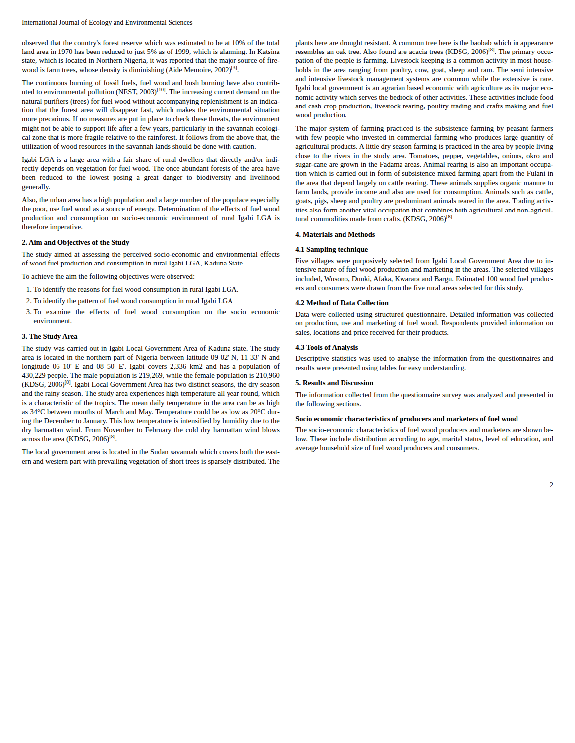International Journal of Ecology and Environmental Sciences
observed that the country's forest reserve which was estimated to be at 10% of the total land area in 1970 has been reduced to just 5% as of 1999, which is alarming. In Katsina state, which is located in Northern Nigeria, it was reported that the major source of firewood is farm trees, whose density is diminishing (Aide Memoire, 2002)[3].
The continuous burning of fossil fuels, fuel wood and bush burning have also contributed to environmental pollution (NEST, 2003)[10]. The increasing current demand on the natural purifiers (trees) for fuel wood without accompanying replenishment is an indication that the forest area will disappear fast, which makes the environmental situation more precarious. If no measures are put in place to check these threats, the environment might not be able to support life after a few years, particularly in the savannah ecological zone that is more fragile relative to the rainforest. It follows from the above that, the utilization of wood resources in the savannah lands should be done with caution.
Igabi LGA is a large area with a fair share of rural dwellers that directly and/or indirectly depends on vegetation for fuel wood. The once abundant forests of the area have been reduced to the lowest posing a great danger to biodiversity and livelihood generally.
Also, the urban area has a high population and a large number of the populace especially the poor, use fuel wood as a source of energy. Determination of the effects of fuel wood production and consumption on socio-economic environment of rural Igabi LGA is therefore imperative.
2. Aim and Objectives of the Study
The study aimed at assessing the perceived socio-economic and environmental effects of wood fuel production and consumption in rural Igabi LGA, Kaduna State.
To achieve the aim the following objectives were observed:
To identify the reasons for fuel wood consumption in rural Igabi LGA.
To identify the pattern of fuel wood consumption in rural Igabi LGA
To examine the effects of fuel wood consumption on the socio economic environment.
3. The Study Area
The study was carried out in Igabi Local Government Area of Kaduna state. The study area is located in the northern part of Nigeria between latitude 09 02' N, 11 33' N and longitude 06 10' E and 08 50' E'. Igabi covers 2,336 km2 and has a population of 430,229 people. The male population is 219,269, while the female population is 210,960 (KDSG, 2006)[8]. Igabi Local Government Area has two distinct seasons, the dry season and the rainy season. The study area experiences high temperature all year round, which is a characteristic of the tropics. The mean daily temperature in the area can be as high as 34°C between months of March and May. Temperature could be as low as 20°C during the December to January. This low temperature is intensified by humidity due to the dry harmattan wind. From November to February the cold dry harmattan wind blows across the area (KDSG, 2006)[8].
The local government area is located in the Sudan savannah which covers both the eastern and western part with prevailing vegetation of short trees is sparsely distributed. The plants here are drought resistant. A common tree here is the baobab which in appearance resembles an oak tree. Also found are acacia trees (KDSG, 2006)[8]. The primary occupation of the people is farming. Livestock keeping is a common activity in most households in the area ranging from poultry, cow, goat, sheep and ram. The semi intensive and intensive livestock management systems are common while the extensive is rare. Igabi local government is an agrarian based economic with agriculture as its major economic activity which serves the bedrock of other activities. These activities include food and cash crop production, livestock rearing, poultry trading and crafts making and fuel wood production.
The major system of farming practiced is the subsistence farming by peasant farmers with few people who invested in commercial farming who produces large quantity of agricultural products. A little dry season farming is practiced in the area by people living close to the rivers in the study area. Tomatoes, pepper, vegetables, onions, okro and sugar-cane are grown in the Fadama areas. Animal rearing is also an important occupation which is carried out in form of subsistence mixed farming apart from the Fulani in the area that depend largely on cattle rearing. These animals supplies organic manure to farm lands, provide income and also are used for consumption. Animals such as cattle, goats, pigs, sheep and poultry are predominant animals reared in the area. Trading activities also form another vital occupation that combines both agricultural and non-agricultural commodities made from crafts. (KDSG, 2006)[8]
4. Materials and Methods
4.1 Sampling technique
Five villages were purposively selected from Igabi Local Government Area due to intensive nature of fuel wood production and marketing in the areas. The selected villages included, Wusono, Dunki, Afaka, Kwarara and Bargu. Estimated 100 wood fuel producers and consumers were drawn from the five rural areas selected for this study.
4.2 Method of Data Collection
Data were collected using structured questionnaire. Detailed information was collected on production, use and marketing of fuel wood. Respondents provided information on sales, locations and price received for their products.
4.3 Tools of Analysis
Descriptive statistics was used to analyse the information from the questionnaires and results were presented using tables for easy understanding.
5. Results and Discussion
The information collected from the questionnaire survey was analyzed and presented in the following sections.
Socio economic characteristics of producers and marketers of fuel wood
The socio-economic characteristics of fuel wood producers and marketers are shown below. These include distribution according to age, marital status, level of education, and average household size of fuel wood producers and consumers.
2